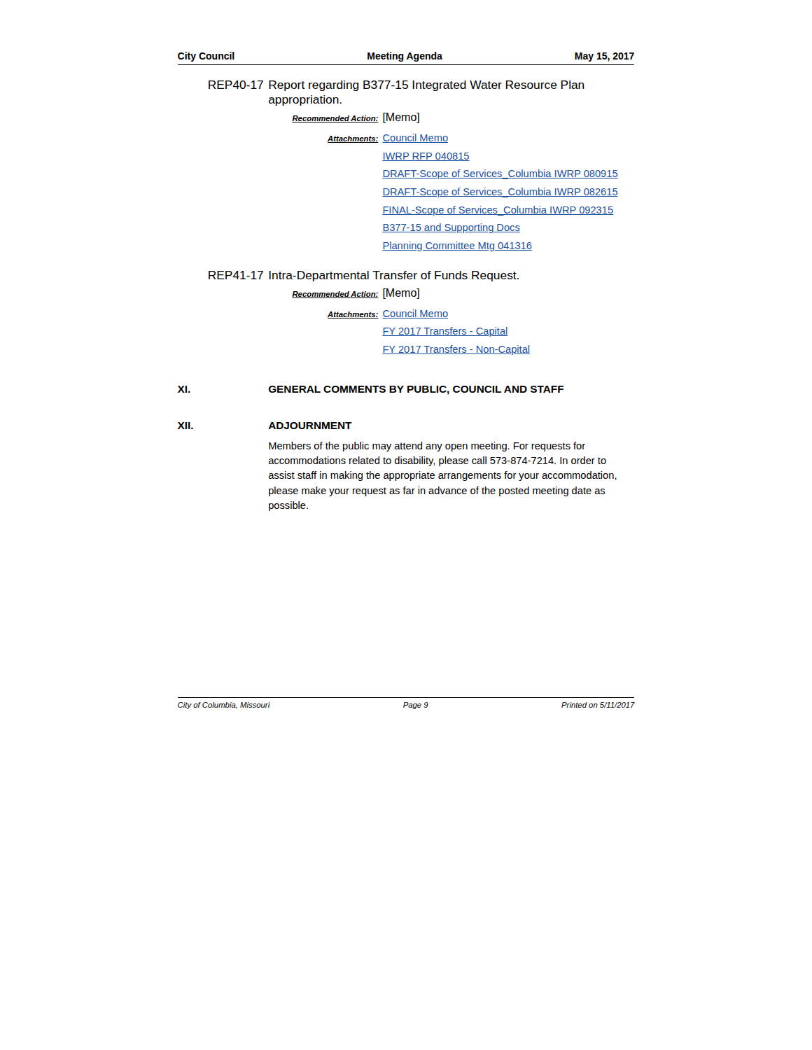City Council
Meeting Agenda
May 15, 2017
REP40-17
Report regarding B377-15 Integrated Water Resource Plan appropriation.
Recommended Action:
[Memo]
Attachments:
Council Memo IWRP RFP 040815 DRAFT-Scope of Services_Columbia IWRP 080915 DRAFT-Scope of Services_Columbia IWRP 082615 FINAL-Scope of Services_Columbia IWRP 092315 B377-15 and Supporting Docs Planning Committee Mtg 041316
REP41-17
Intra-Departmental Transfer of Funds Request.
Recommended Action:
[Memo]
Attachments:
Council Memo FY 2017 Transfers - Capital FY 2017 Transfers - Non-Capital
XI.
GENERAL COMMENTS BY PUBLIC, COUNCIL AND STAFF
XII.
ADJOURNMENT
Members of the public may attend any open meeting. For requests for accommodations related to disability, please call 573-874-7214. In order to assist staff in making the appropriate arrangements for your accommodation, please make your request as far in advance of the posted meeting date as possible.
City of Columbia, Missouri
Page 9
Printed on 5/11/2017